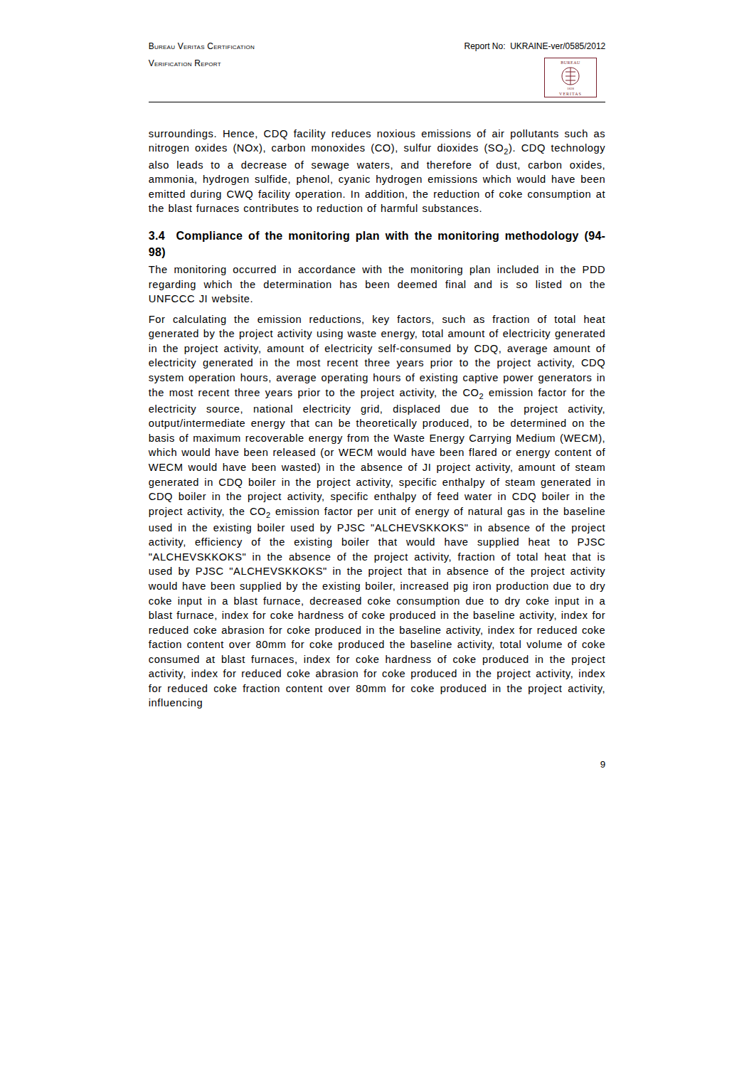Bureau Veritas Certification
Report No: UKRAINE-ver/0585/2012
Verification Report
BUREAU 1828 VERITAS
surroundings. Hence, CDQ facility reduces noxious emissions of air pollutants such as nitrogen oxides (NOx), carbon monoxides (CO), sulfur dioxides (SO2). CDQ technology also leads to a decrease of sewage waters, and therefore of dust, carbon oxides, ammonia, hydrogen sulfide, phenol, cyanic hydrogen emissions which would have been emitted during CWQ facility operation. In addition, the reduction of coke consumption at the blast furnaces contributes to reduction of harmful substances.
3.4 Compliance of the monitoring plan with the monitoring methodology (94-98)
The monitoring occurred in accordance with the monitoring plan included in the PDD regarding which the determination has been deemed final and is so listed on the UNFCCC JI website.
For calculating the emission reductions, key factors, such as fraction of total heat generated by the project activity using waste energy, total amount of electricity generated in the project activity, amount of electricity self-consumed by CDQ, average amount of electricity generated in the most recent three years prior to the project activity, CDQ system operation hours, average operating hours of existing captive power generators in the most recent three years prior to the project activity, the CO2 emission factor for the electricity source, national electricity grid, displaced due to the project activity, output/intermediate energy that can be theoretically produced, to be determined on the basis of maximum recoverable energy from the Waste Energy Carrying Medium (WECM), which would have been released (or WECM would have been flared or energy content of WECM would have been wasted) in the absence of JI project activity, amount of steam generated in CDQ boiler in the project activity, specific enthalpy of steam generated in CDQ boiler in the project activity, specific enthalpy of feed water in CDQ boiler in the project activity, the CO2 emission factor per unit of energy of natural gas in the baseline used in the existing boiler used by PJSC "ALCHEVSKKOKS" in absence of the project activity, efficiency of the existing boiler that would have supplied heat to PJSC "ALCHEVSKKOKS" in the absence of the project activity, fraction of total heat that is used by PJSC "ALCHEVSKKOKS" in the project that in absence of the project activity would have been supplied by the existing boiler, increased pig iron production due to dry coke input in a blast furnace, decreased coke consumption due to dry coke input in a blast furnace, index for coke hardness of coke produced in the baseline activity, index for reduced coke abrasion for coke produced in the baseline activity, index for reduced coke faction content over 80mm for coke produced the baseline activity, total volume of coke consumed at blast furnaces, index for coke hardness of coke produced in the project activity, index for reduced coke abrasion for coke produced in the project activity, index for reduced coke fraction content over 80mm for coke produced in the project activity, influencing
9